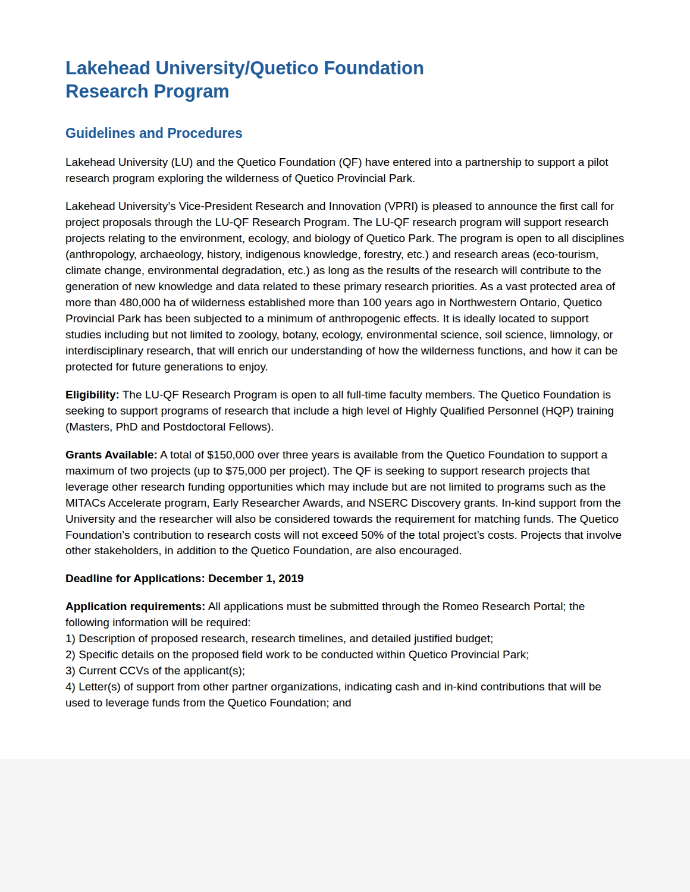Lakehead University/Quetico Foundation
Research Program
Guidelines and Procedures
Lakehead University (LU) and the Quetico Foundation (QF) have entered into a partnership to support a pilot research program exploring the wilderness of Quetico Provincial Park.
Lakehead University’s Vice-President Research and Innovation (VPRI) is pleased to announce the first call for project proposals through the LU-QF Research Program. The LU-QF research program will support research projects relating to the environment, ecology, and biology of Quetico Park. The program is open to all disciplines (anthropology, archaeology, history, indigenous knowledge, forestry, etc.) and research areas (eco-tourism, climate change, environmental degradation, etc.) as long as the results of the research will contribute to the generation of new knowledge and data related to these primary research priorities. As a vast protected area of more than 480,000 ha of wilderness established more than 100 years ago in Northwestern Ontario, Quetico Provincial Park has been subjected to a minimum of anthropogenic effects. It is ideally located to support studies including but not limited to zoology, botany, ecology, environmental science, soil science, limnology, or interdisciplinary research, that will enrich our understanding of how the wilderness functions, and how it can be protected for future generations to enjoy.
Eligibility: The LU-QF Research Program is open to all full-time faculty members. The Quetico Foundation is seeking to support programs of research that include a high level of Highly Qualified Personnel (HQP) training (Masters, PhD and Postdoctoral Fellows).
Grants Available: A total of $150,000 over three years is available from the Quetico Foundation to support a maximum of two projects (up to $75,000 per project). The QF is seeking to support research projects that leverage other research funding opportunities which may include but are not limited to programs such as the MITACs Accelerate program, Early Researcher Awards, and NSERC Discovery grants. In-kind support from the University and the researcher will also be considered towards the requirement for matching funds. The Quetico Foundation’s contribution to research costs will not exceed 50% of the total project’s costs. Projects that involve other stakeholders, in addition to the Quetico Foundation, are also encouraged.
Deadline for Applications: December 1, 2019
Application requirements: All applications must be submitted through the Romeo Research Portal; the following information will be required:
1) Description of proposed research, research timelines, and detailed justified budget;
2) Specific details on the proposed field work to be conducted within Quetico Provincial Park;
3) Current CCVs of the applicant(s);
4) Letter(s) of support from other partner organizations, indicating cash and in-kind contributions that will be used to leverage funds from the Quetico Foundation; and